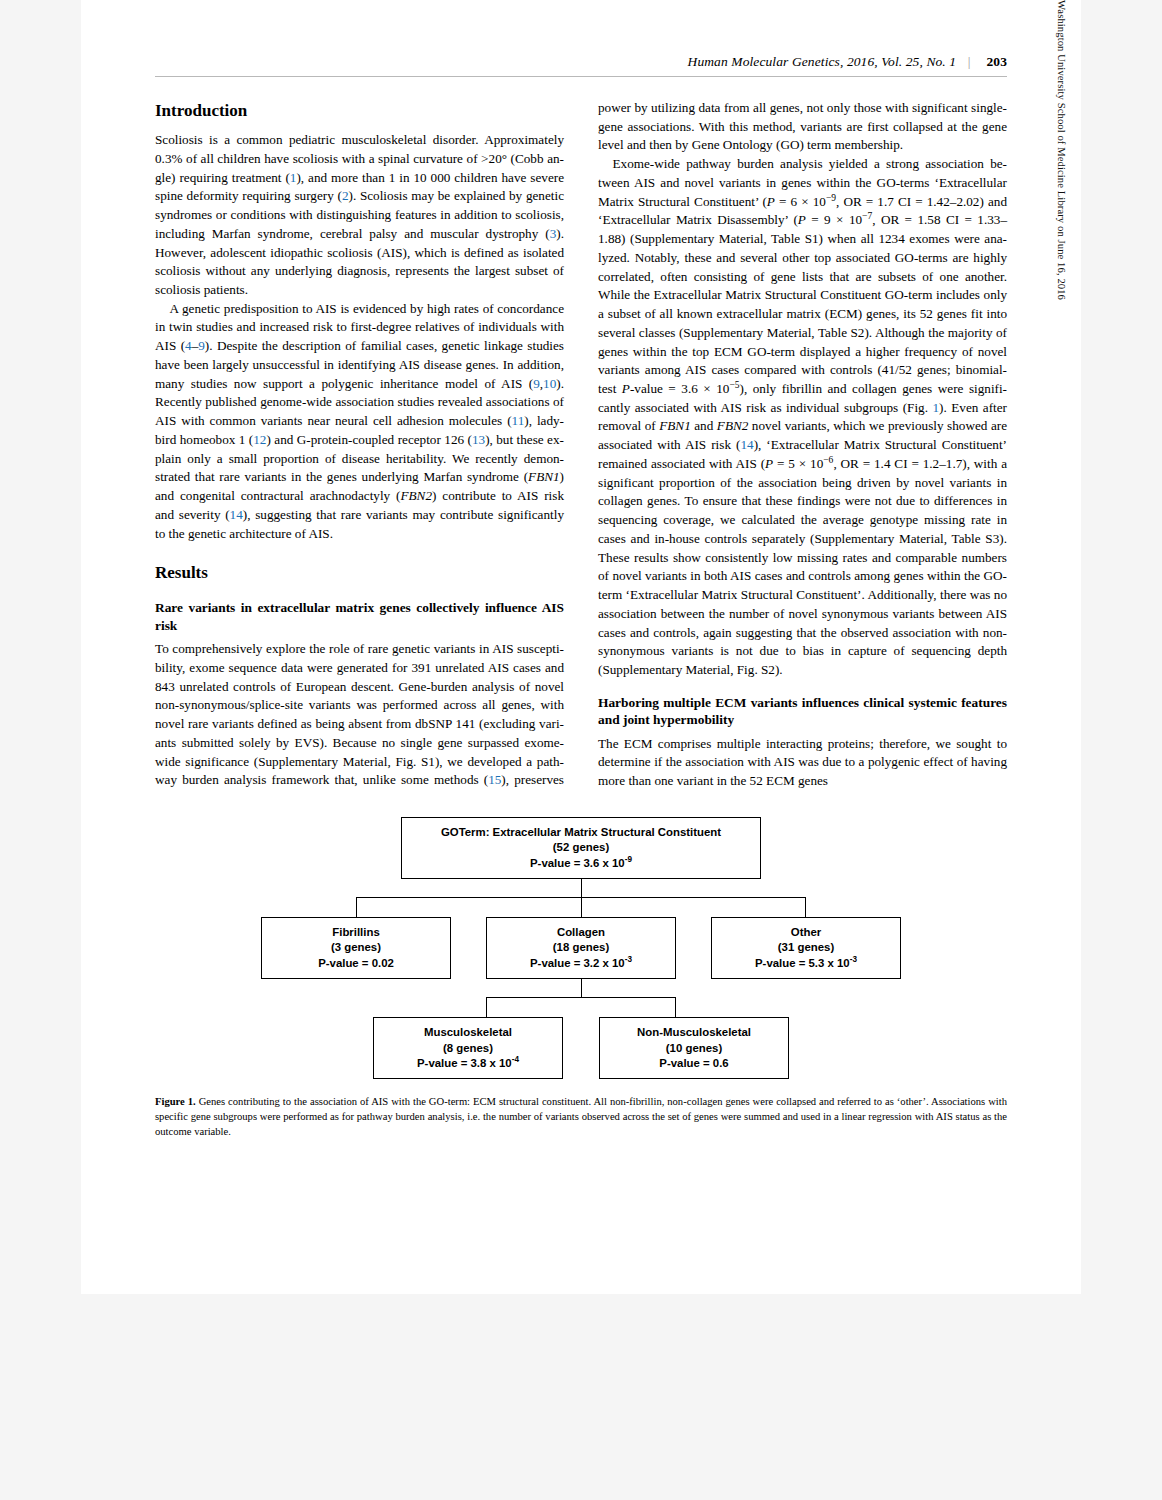Human Molecular Genetics, 2016, Vol. 25, No. 1 |203
Introduction
Scoliosis is a common pediatric musculoskeletal disorder. Approximately 0.3% of all children have scoliosis with a spinal curvature of >20° (Cobb angle) requiring treatment (1), and more than 1 in 10 000 children have severe spine deformity requiring surgery (2). Scoliosis may be explained by genetic syndromes or conditions with distinguishing features in addition to scoliosis, including Marfan syndrome, cerebral palsy and muscular dystrophy (3). However, adolescent idiopathic scoliosis (AIS), which is defined as isolated scoliosis without any underlying diagnosis, represents the largest subset of scoliosis patients.
A genetic predisposition to AIS is evidenced by high rates of concordance in twin studies and increased risk to first-degree relatives of individuals with AIS (4–9). Despite the description of familial cases, genetic linkage studies have been largely unsuccessful in identifying AIS disease genes. In addition, many studies now support a polygenic inheritance model of AIS (9,10). Recently published genome-wide association studies revealed associations of AIS with common variants near neural cell adhesion molecules (11), ladybird homeobox 1 (12) and G-protein-coupled receptor 126 (13), but these explain only a small proportion of disease heritability. We recently demonstrated that rare variants in the genes underlying Marfan syndrome (FBN1) and congenital contractural arachnodactyly (FBN2) contribute to AIS risk and severity (14), suggesting that rare variants may contribute significantly to the genetic architecture of AIS.
Results
Rare variants in extracellular matrix genes collectively influence AIS risk
To comprehensively explore the role of rare genetic variants in AIS susceptibility, exome sequence data were generated for 391 unrelated AIS cases and 843 unrelated controls of European descent. Gene-burden analysis of novel non-synonymous/splice-site variants was performed across all genes, with novel rare variants defined as being absent from dbSNP 141 (excluding variants submitted solely by EVS). Because no single gene surpassed exome-wide significance (Supplementary Material, Fig. S1), we developed a pathway burden analysis framework that, unlike some methods (15), preserves power by utilizing data from all genes, not only those with significant single-gene associations. With this method, variants are first collapsed at the gene level and then by Gene Ontology (GO) term membership.
Exome-wide pathway burden analysis yielded a strong association between AIS and novel variants in genes within the GO-terms ‘Extracellular Matrix Structural Constituent’ (P = 6 × 10−9, OR = 1.7 CI = 1.42–2.02) and ‘Extracellular Matrix Disassembly’ (P = 9 × 10−7, OR = 1.58 CI = 1.33–1.88) (Supplementary Material, Table S1) when all 1234 exomes were analyzed. Notably, these and several other top associated GO-terms are highly correlated, often consisting of gene lists that are subsets of one another. While the Extracellular Matrix Structural Constituent GO-term includes only a subset of all known extracellular matrix (ECM) genes, its 52 genes fit into several classes (Supplementary Material, Table S2). Although the majority of genes within the top ECM GO-term displayed a higher frequency of novel variants among AIS cases compared with controls (41/52 genes; binomial-test P-value = 3.6 × 10−5), only fibrillin and collagen genes were significantly associated with AIS risk as individual subgroups (Fig. 1). Even after removal of FBN1 and FBN2 novel variants, which we previously showed are associated with AIS risk (14), ‘Extracellular Matrix Structural Constituent’ remained associated with AIS (P = 5 × 10−6, OR = 1.4 CI = 1.2–1.7), with a significant proportion of the association being driven by novel variants in collagen genes. To ensure that these findings were not due to differences in sequencing coverage, we calculated the average genotype missing rate in cases and in-house controls separately (Supplementary Material, Table S3). These results show consistently low missing rates and comparable numbers of novel variants in both AIS cases and controls among genes within the GO-term ‘Extracellular Matrix Structural Constituent’. Additionally, there was no association between the number of novel synonymous variants between AIS cases and controls, again suggesting that the observed association with non-synonymous variants is not due to bias in capture of sequencing depth (Supplementary Material, Fig. S2).
Harboring multiple ECM variants influences clinical systemic features and joint hypermobility
The ECM comprises multiple interacting proteins; therefore, we sought to determine if the association with AIS was due to a polygenic effect of having more than one variant in the 52 ECM genes
GOTerm: Extracellular Matrix Structural Constituent
(52 genes)
P-value = 3.6 x 10-9
Fibrillins
(3 genes)
P-value = 0.02
Collagen
(18 genes)
P-value = 3.2 x 10-3
Other
(31 genes)
P-value = 5.3 x 10-3
Musculoskeletal
(8 genes)
P-value = 3.8 x 10-4
Non-Musculoskeletal
(10 genes)
P-value = 0.6
Figure 1. Genes contributing to the association of AIS with the GO-term: ECM structural constituent. All non-fibrillin, non-collagen genes were collapsed and referred to as ‘other’. Associations with specific gene subgroups were performed as for pathway burden analysis, i.e. the number of variants observed across the set of genes were summed and used in a linear regression with AIS status as the outcome variable.
Downloaded from http://hmg.oxfordjournals.org/ at Washington University School of Medicine Library on June 16, 2016